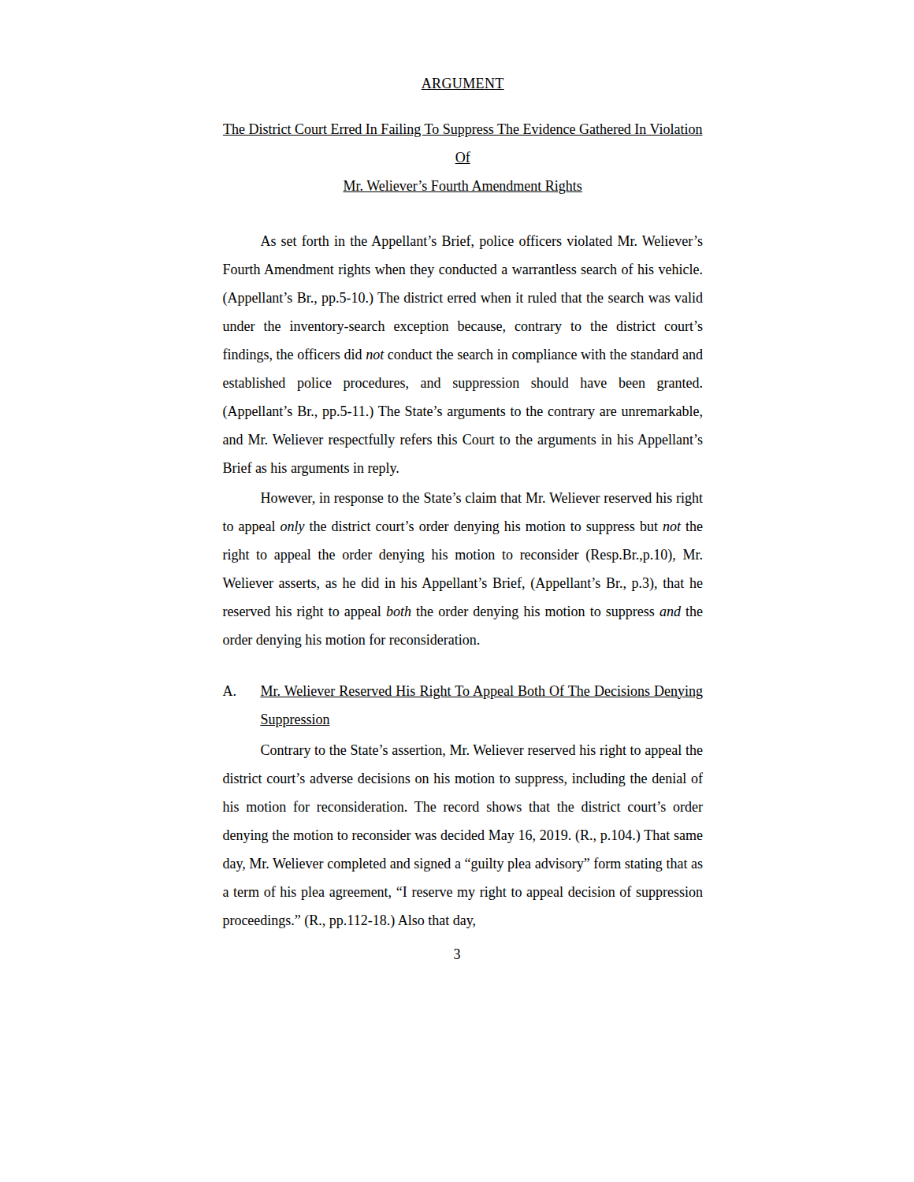ARGUMENT
The District Court Erred In Failing To Suppress The Evidence Gathered In Violation Of
Mr. Weliever’s Fourth Amendment Rights
As set forth in the Appellant’s Brief, police officers violated Mr. Weliever’s Fourth Amendment rights when they conducted a warrantless search of his vehicle. (Appellant’s Br., pp.5-10.) The district erred when it ruled that the search was valid under the inventory-search exception because, contrary to the district court’s findings, the officers did not conduct the search in compliance with the standard and established police procedures, and suppression should have been granted. (Appellant’s Br., pp.5-11.) The State’s arguments to the contrary are unremarkable, and Mr. Weliever respectfully refers this Court to the arguments in his Appellant’s Brief as his arguments in reply.
However, in response to the State’s claim that Mr. Weliever reserved his right to appeal only the district court’s order denying his motion to suppress but not the right to appeal the order denying his motion to reconsider (Resp.Br.,p.10), Mr. Weliever asserts, as he did in his Appellant’s Brief, (Appellant’s Br., p.3), that he reserved his right to appeal both the order denying his motion to suppress and the order denying his motion for reconsideration.
A.
Mr. Weliever Reserved His Right To Appeal Both Of The Decisions Denying Suppression
Contrary to the State’s assertion, Mr. Weliever reserved his right to appeal the district court’s adverse decisions on his motion to suppress, including the denial of his motion for reconsideration. The record shows that the district court’s order denying the motion to reconsider was decided May 16, 2019. (R., p.104.) That same day, Mr. Weliever completed and signed a “guilty plea advisory” form stating that as a term of his plea agreement, “I reserve my right to appeal decision of suppression proceedings.” (R., pp.112-18.) Also that day,
3